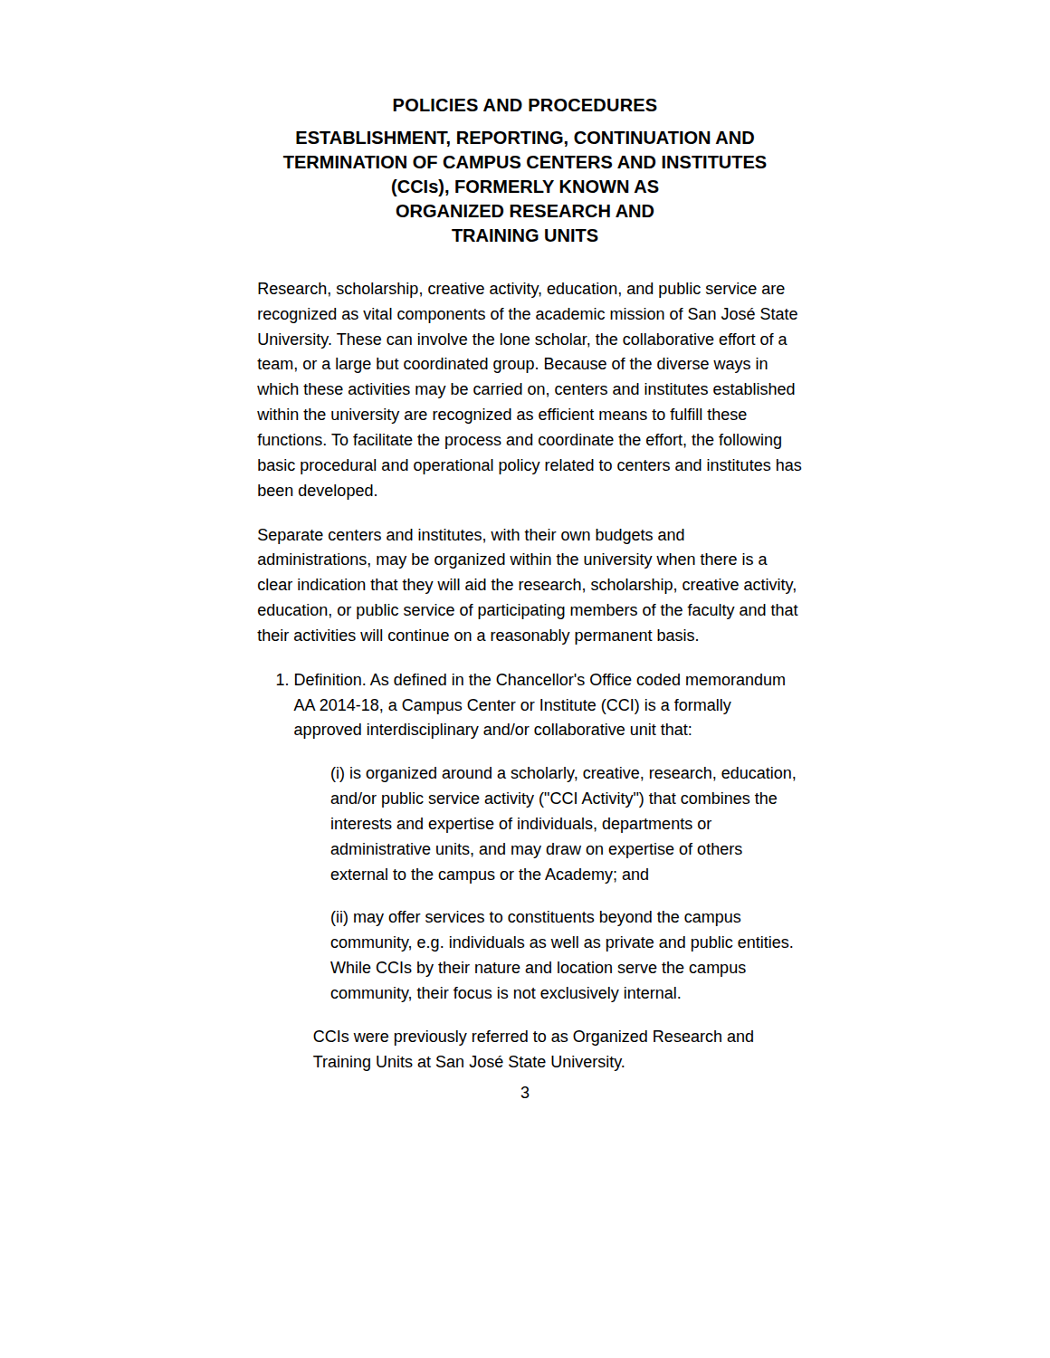POLICIES AND PROCEDURES
ESTABLISHMENT, REPORTING, CONTINUATION AND
TERMINATION OF CAMPUS CENTERS AND INSTITUTES
(CCIs), FORMERLY KNOWN AS
ORGANIZED RESEARCH AND
TRAINING UNITS
Research, scholarship, creative activity, education, and public service are recognized as vital components of the academic mission of San José State University. These can involve the lone scholar, the collaborative effort of a team, or a large but coordinated group. Because of the diverse ways in which these activities may be carried on, centers and institutes established within the university are recognized as efficient means to fulfill these functions. To facilitate the process and coordinate the effort, the following basic procedural and operational policy related to centers and institutes has been developed.
Separate centers and institutes, with their own budgets and administrations, may be organized within the university when there is a clear indication that they will aid the research, scholarship, creative activity, education, or public service of participating members of the faculty and that their activities will continue on a reasonably permanent basis.
Definition. As defined in the Chancellor's Office coded memorandum AA 2014-18, a Campus Center or Institute (CCI) is a formally approved interdisciplinary and/or collaborative unit that:
(i) is organized around a scholarly, creative, research, education, and/or public service activity ("CCI Activity") that combines the interests and expertise of individuals, departments or administrative units, and may draw on expertise of others external to the campus or the Academy; and
(ii) may offer services to constituents beyond the campus community, e.g. individuals as well as private and public entities. While CCIs by their nature and location serve the campus community, their focus is not exclusively internal.
CCIs were previously referred to as Organized Research and Training Units at San José State University.
3